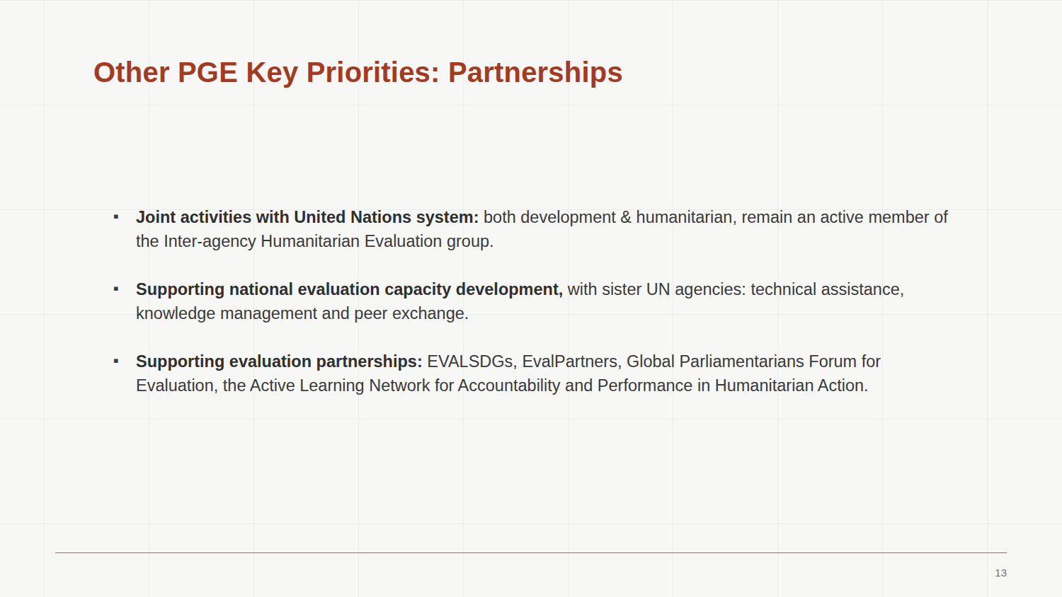Other PGE Key Priorities: Partnerships
Joint activities with United Nations system: both development & humanitarian, remain an active member of the Inter-agency Humanitarian Evaluation group.
Supporting national evaluation capacity development, with sister UN agencies: technical assistance, knowledge management and peer exchange.
Supporting evaluation partnerships: EVALSDGs, EvalPartners, Global Parliamentarians Forum for Evaluation, the Active Learning Network for Accountability and Performance in Humanitarian Action.
13